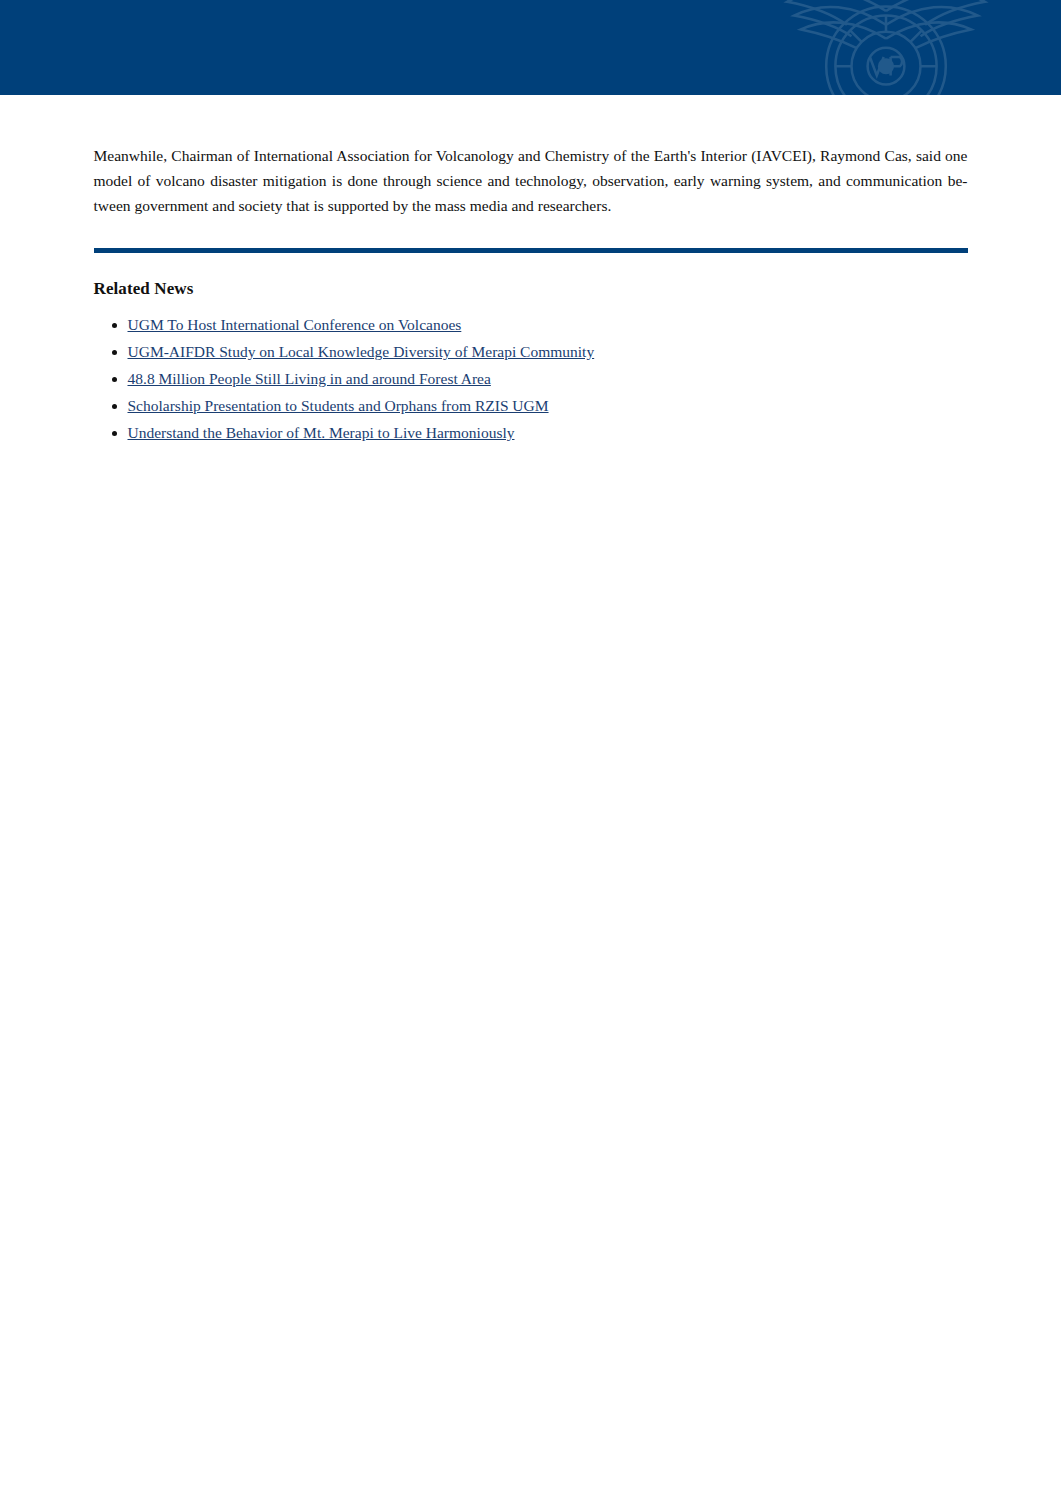Meanwhile, Chairman of International Association for Volcanology and Chemistry of the Earth's Interior (IAVCEI), Raymond Cas, said one model of volcano disaster mitigation is done through science and technology, observation, early warning system, and communication between government and society that is supported by the mass media and researchers.
Related News
UGM To Host International Conference on Volcanoes
UGM-AIFDR Study on Local Knowledge Diversity of Merapi Community
48.8 Million People Still Living in and around Forest Area
Scholarship Presentation to Students and Orphans from RZIS UGM
Understand the Behavior of Mt. Merapi to Live Harmoniously